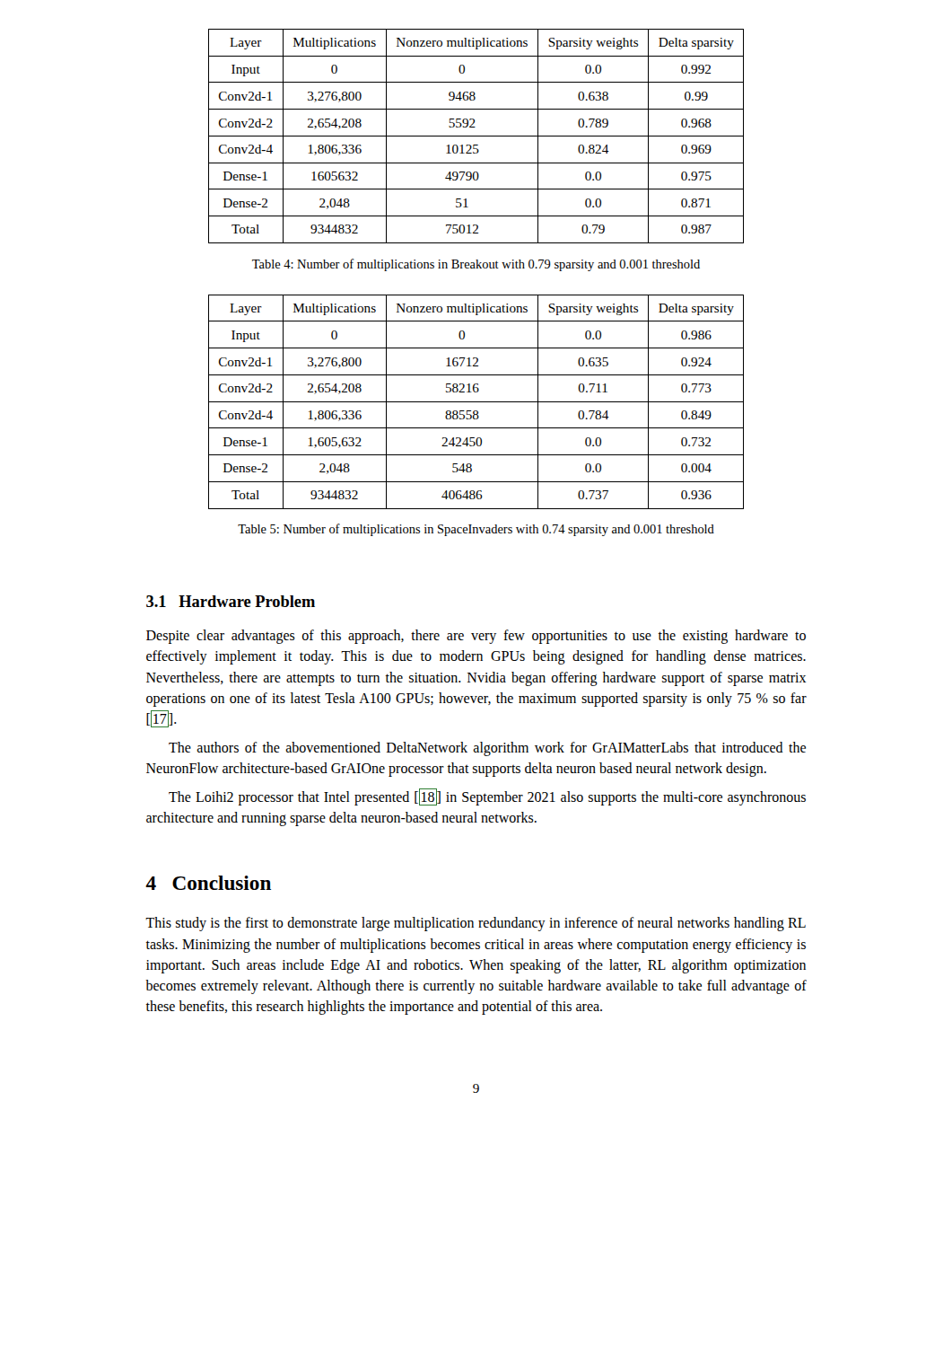Table 4: Number of multiplications in Breakout with 0.79 sparsity and 0.001 threshold
| Layer | Multiplications | Nonzero multiplications | Sparsity weights | Delta sparsity |
| --- | --- | --- | --- | --- |
| Input | 0 | 0 | 0.0 | 0.992 |
| Conv2d-1 | 3,276,800 | 9468 | 0.638 | 0.99 |
| Conv2d-2 | 2,654,208 | 5592 | 0.789 | 0.968 |
| Conv2d-4 | 1,806,336 | 10125 | 0.824 | 0.969 |
| Dense-1 | 1605632 | 49790 | 0.0 | 0.975 |
| Dense-2 | 2,048 | 51 | 0.0 | 0.871 |
| Total | 9344832 | 75012 | 0.79 | 0.987 |
Table 5: Number of multiplications in SpaceInvaders with 0.74 sparsity and 0.001 threshold
| Layer | Multiplications | Nonzero multiplications | Sparsity weights | Delta sparsity |
| --- | --- | --- | --- | --- |
| Input | 0 | 0 | 0.0 | 0.986 |
| Conv2d-1 | 3,276,800 | 16712 | 0.635 | 0.924 |
| Conv2d-2 | 2,654,208 | 58216 | 0.711 | 0.773 |
| Conv2d-4 | 1,806,336 | 88558 | 0.784 | 0.849 |
| Dense-1 | 1,605,632 | 242450 | 0.0 | 0.732 |
| Dense-2 | 2,048 | 548 | 0.0 | 0.004 |
| Total | 9344832 | 406486 | 0.737 | 0.936 |
3.1 Hardware Problem
Despite clear advantages of this approach, there are very few opportunities to use the existing hardware to effectively implement it today. This is due to modern GPUs being designed for handling dense matrices. Nevertheless, there are attempts to turn the situation. Nvidia began offering hardware support of sparse matrix operations on one of its latest Tesla A100 GPUs; however, the maximum supported sparsity is only 75 % so far [17].
The authors of the abovementioned DeltaNetwork algorithm work for GrAIMatterLabs that introduced the NeuronFlow architecture-based GrAIOne processor that supports delta neuron based neural network design.
The Loihi2 processor that Intel presented [18] in September 2021 also supports the multi-core asynchronous architecture and running sparse delta neuron-based neural networks.
4 Conclusion
This study is the first to demonstrate large multiplication redundancy in inference of neural networks handling RL tasks. Minimizing the number of multiplications becomes critical in areas where computation energy efficiency is important. Such areas include Edge AI and robotics. When speaking of the latter, RL algorithm optimization becomes extremely relevant. Although there is currently no suitable hardware available to take full advantage of these benefits, this research highlights the importance and potential of this area.
9